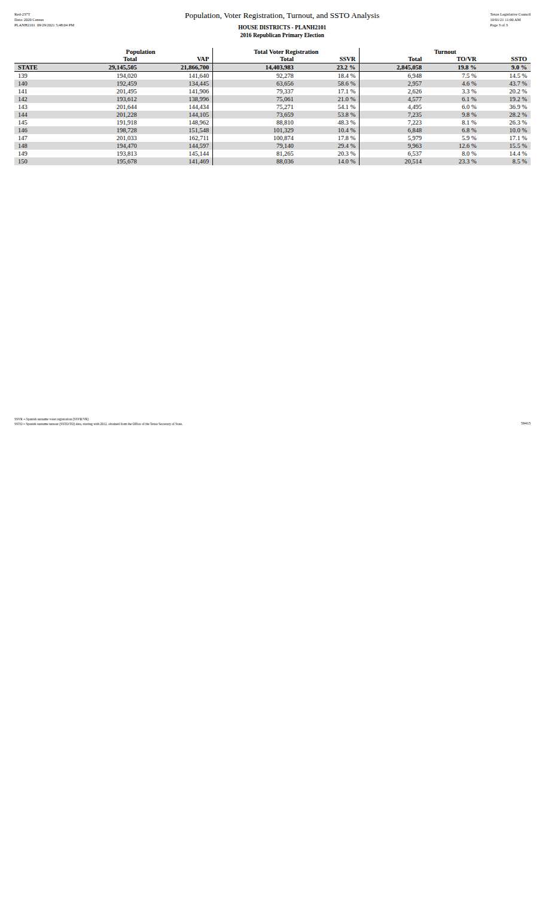Red-237T
Data: 2020 Census
PLANH2101 09/29/2021 5:48:04 PM
Population, Voter Registration, Turnout, and SSTO Analysis
HOUSE DISTRICTS - PLANH2101
2016 Republican Primary Election
Texas Legislative Council
10/01/21 11:00 AM
Page 3 of 3
| | Population | Total Voter Registration | Turnout |
| --- | --- | --- | --- |
| | Total | VAP | Total | SSVR | Total | TO/VR | SSTO |
| STATE | 29,145,505 | 21,866,700 | 14,403,983 | 23.2 % | 2,845,058 | 19.8 % | 9.0 % |
| 139 | 194,020 | 141,640 | 92,278 | 18.4 % | 6,948 | 7.5 % | 14.5 % |
| 140 | 192,459 | 134,445 | 63,656 | 58.6 % | 2,957 | 4.6 % | 43.7 % |
| 141 | 201,495 | 141,906 | 79,337 | 17.1 % | 2,626 | 3.3 % | 20.2 % |
| 142 | 193,612 | 138,996 | 75,061 | 21.0 % | 4,577 | 6.1 % | 19.2 % |
| 143 | 201,644 | 144,434 | 75,271 | 54.1 % | 4,495 | 6.0 % | 36.9 % |
| 144 | 201,228 | 144,105 | 73,659 | 53.8 % | 7,235 | 9.8 % | 28.2 % |
| 145 | 191,918 | 148,962 | 88,810 | 48.3 % | 7,223 | 8.1 % | 26.3 % |
| 146 | 198,728 | 151,548 | 101,329 | 10.4 % | 6,848 | 6.8 % | 10.0 % |
| 147 | 201,033 | 162,711 | 100,874 | 17.8 % | 5,979 | 5.9 % | 17.1 % |
| 148 | 194,470 | 144,597 | 79,140 | 29.4 % | 9,963 | 12.6 % | 15.5 % |
| 149 | 193,813 | 145,144 | 81,265 | 20.3 % | 6,537 | 8.0 % | 14.4 % |
| 150 | 195,678 | 141,469 | 88,036 | 14.0 % | 20,514 | 23.3 % | 8.5 % |
SSVR = Spanish surname voter registration (SSVR/VR)
SSTO = Spanish surname turnout (SSTO/TO) data, starting with 2012, obtained from the Office of the Texas Secretary of State. 59415